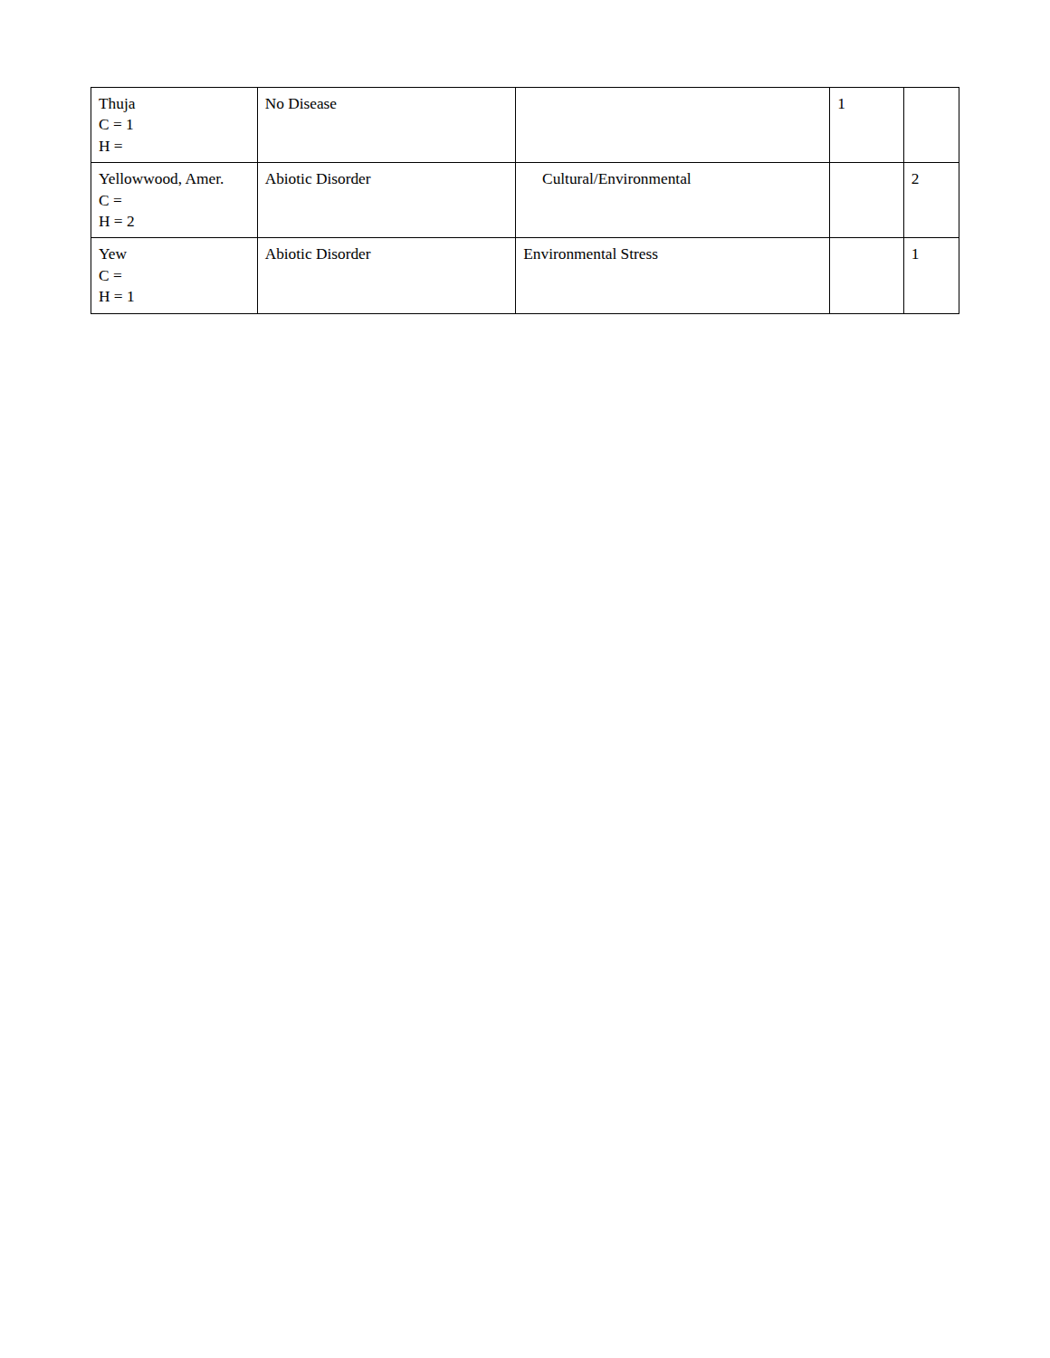| Thuja C = 1 H = | No Disease | | 1 | |
| Yellowwood, Amer. C = H = 2 | Abiotic Disorder | Cultural/Environmental | | 2 |
| Yew C = H = 1 | Abiotic Disorder | Environmental Stress | | 1 |